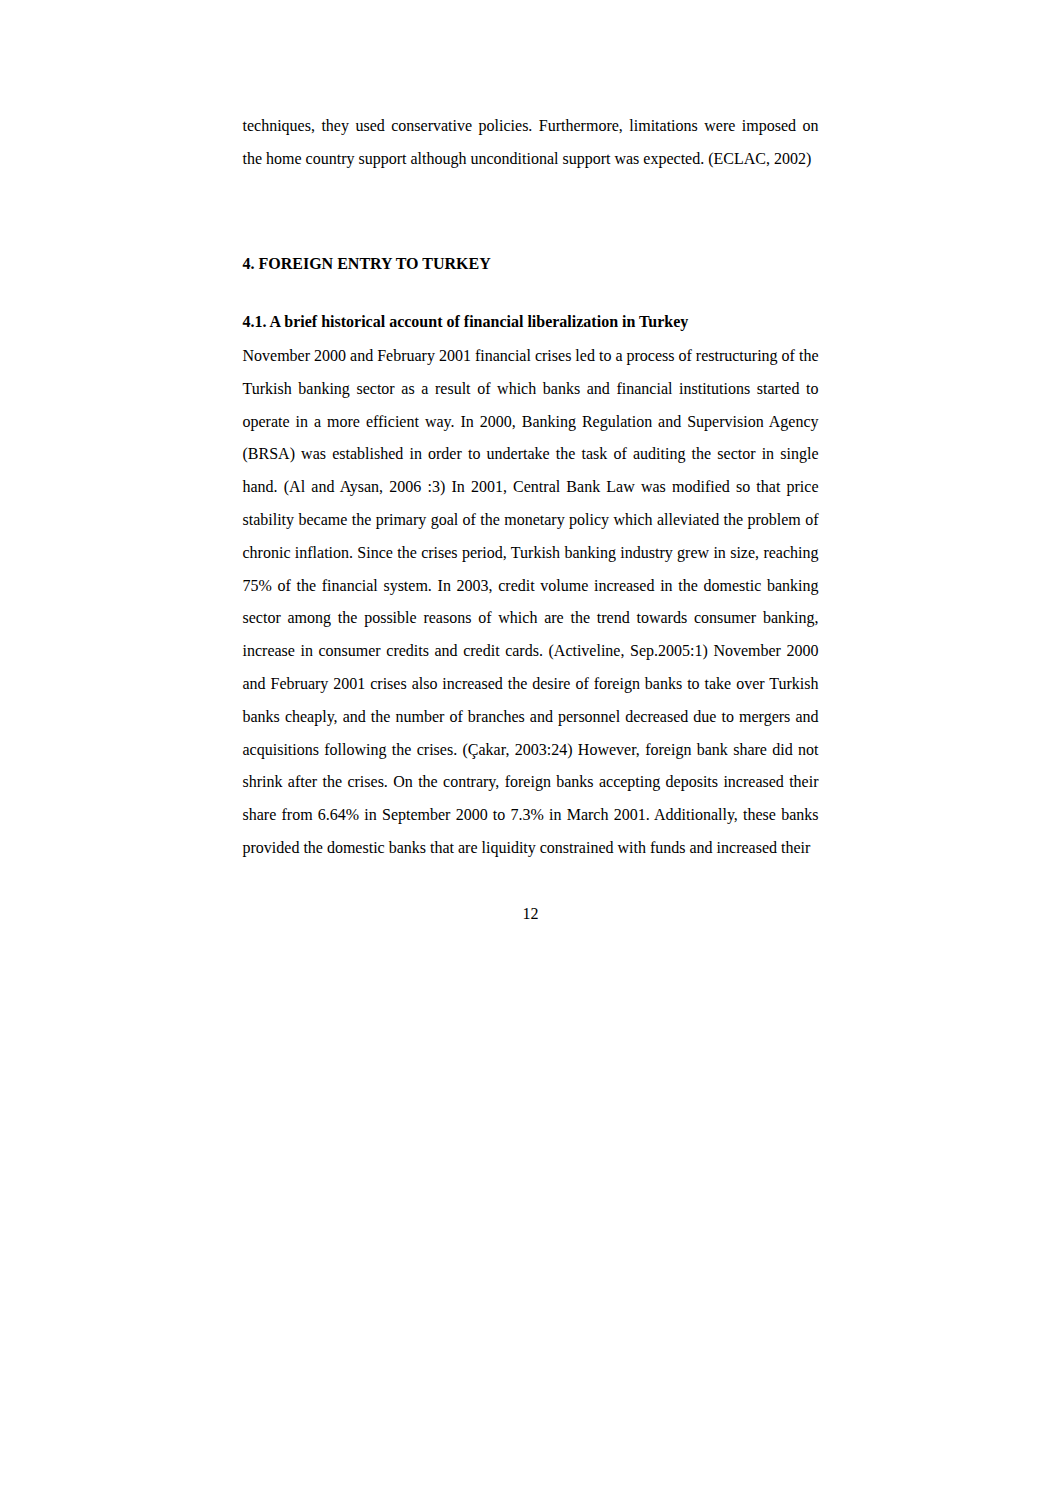techniques, they used conservative policies. Furthermore, limitations were imposed on the home country support although unconditional support was expected. (ECLAC, 2002)
4. FOREIGN ENTRY TO TURKEY
4.1. A brief historical account of financial liberalization in Turkey
November 2000 and February 2001 financial crises led to a process of restructuring of the Turkish banking sector as a result of which banks and financial institutions started to operate in a more efficient way. In 2000, Banking Regulation and Supervision Agency (BRSA) was established in order to undertake the task of auditing the sector in single hand. (Al and Aysan, 2006 :3) In 2001, Central Bank Law was modified so that price stability became the primary goal of the monetary policy which alleviated the problem of chronic inflation. Since the crises period, Turkish banking industry grew in size, reaching 75% of the financial system. In 2003, credit volume increased in the domestic banking sector among the possible reasons of which are the trend towards consumer banking, increase in consumer credits and credit cards. (Activeline, Sep.2005:1) November 2000 and February 2001 crises also increased the desire of foreign banks to take over Turkish banks cheaply, and the number of branches and personnel decreased due to mergers and acquisitions following the crises. (Çakar, 2003:24) However, foreign bank share did not shrink after the crises. On the contrary, foreign banks accepting deposits increased their share from 6.64% in September 2000 to 7.3% in March 2001. Additionally, these banks provided the domestic banks that are liquidity constrained with funds and increased their
12